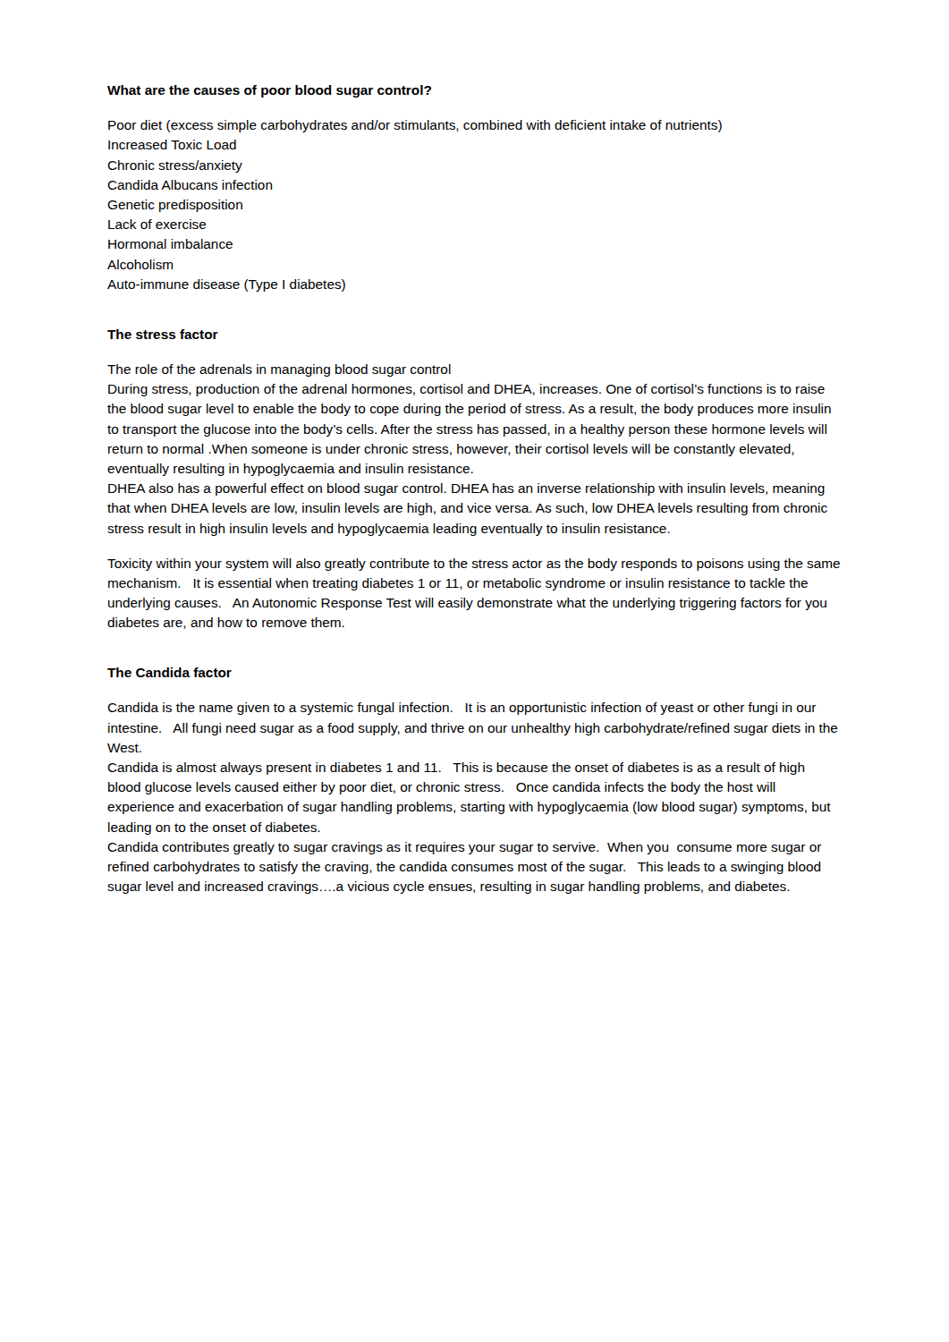What are the causes of poor blood sugar control?
Poor diet (excess simple carbohydrates and/or stimulants, combined with deficient intake of nutrients)
Increased Toxic Load
Chronic stress/anxiety
Candida Albucans infection
Genetic predisposition
Lack of exercise
Hormonal imbalance
Alcoholism
Auto-immune disease (Type I diabetes)
The stress factor
The role of the adrenals in managing blood sugar control
During stress, production of the adrenal hormones, cortisol and DHEA, increases. One of cortisol’s functions is to raise the blood sugar level to enable the body to cope during the period of stress. As a result, the body produces more insulin to transport the glucose into the body’s cells. After the stress has passed, in a healthy person these hormone levels will return to normal .When someone is under chronic stress, however, their cortisol levels will be constantly elevated, eventually resulting in hypoglycaemia and insulin resistance.
DHEA also has a powerful effect on blood sugar control. DHEA has an inverse relationship with insulin levels, meaning that when DHEA levels are low, insulin levels are high, and vice versa. As such, low DHEA levels resulting from chronic stress result in high insulin levels and hypoglycaemia leading eventually to insulin resistance.
Toxicity within your system will also greatly contribute to the stress actor as the body responds to poisons using the same mechanism. It is essential when treating diabetes 1 or 11, or metabolic syndrome or insulin resistance to tackle the underlying causes. An Autonomic Response Test will easily demonstrate what the underlying triggering factors for you diabetes are, and how to remove them.
The Candida factor
Candida is the name given to a systemic fungal infection. It is an opportunistic infection of yeast or other fungi in our intestine. All fungi need sugar as a food supply, and thrive on our unhealthy high carbohydrate/refined sugar diets in the West.
Candida is almost always present in diabetes 1 and 11. This is because the onset of diabetes is as a result of high blood glucose levels caused either by poor diet, or chronic stress. Once candida infects the body the host will experience and exacerbation of sugar handling problems, starting with hypoglycaemia (low blood sugar) symptoms, but leading on to the onset of diabetes.
Candida contributes greatly to sugar cravings as it requires your sugar to servive. When you consume more sugar or refined carbohydrates to satisfy the craving, the candida consumes most of the sugar. This leads to a swinging blood sugar level and increased cravings….a vicious cycle ensues, resulting in sugar handling problems, and diabetes.